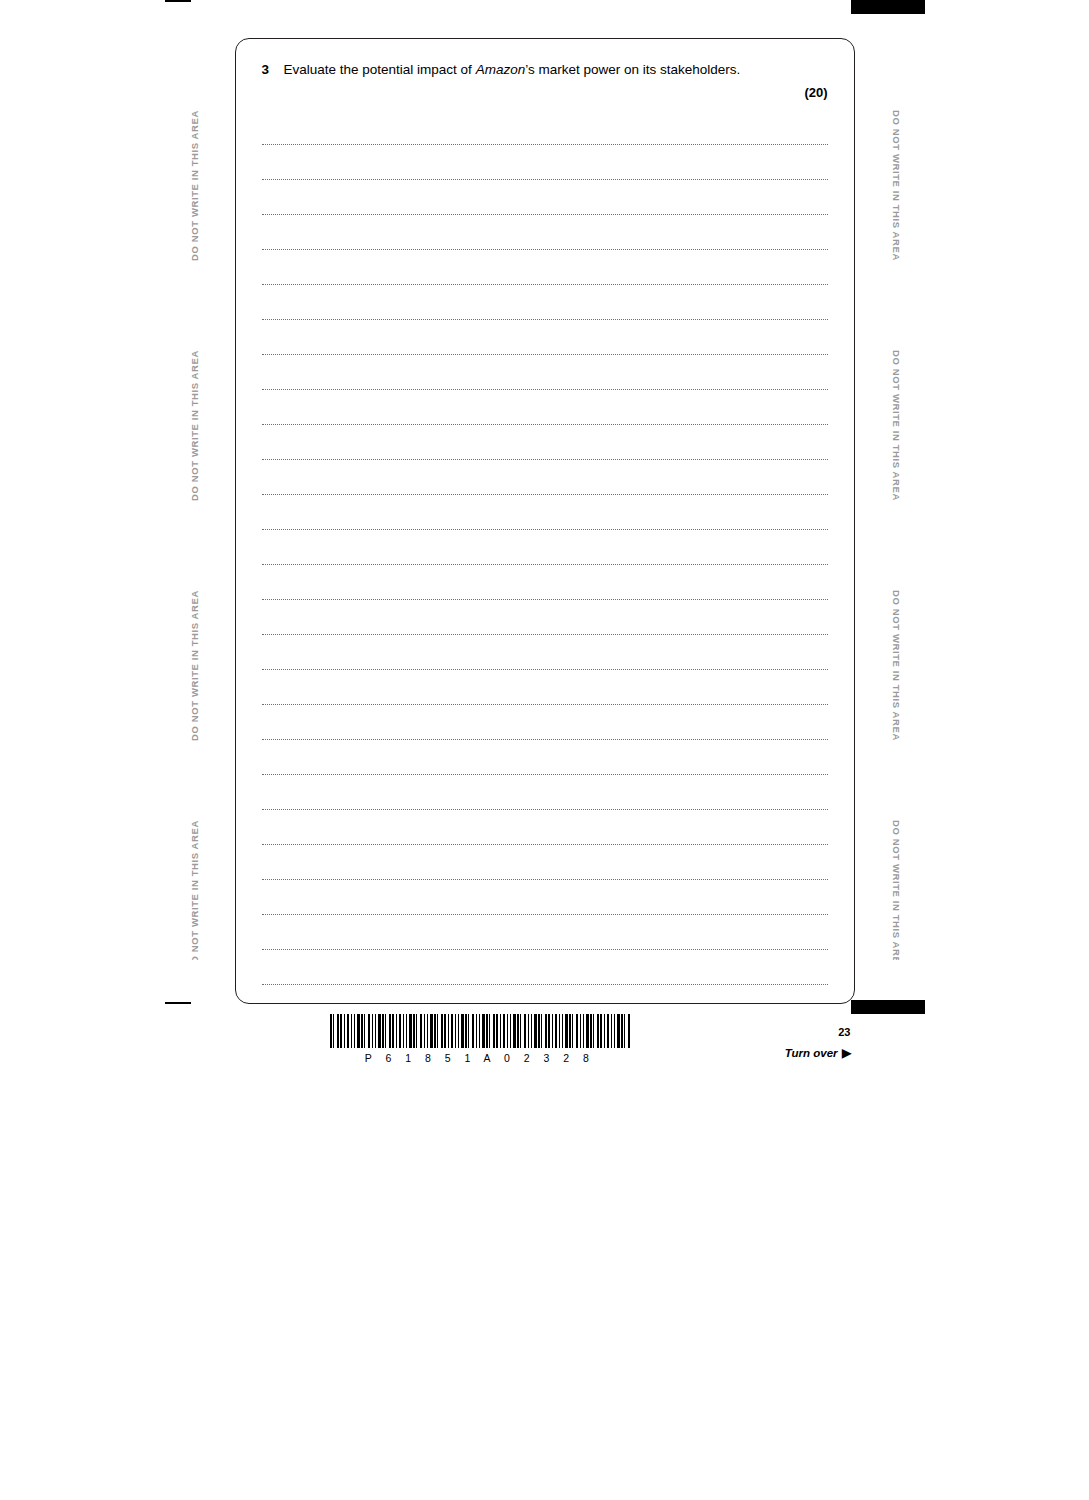DO NOT WRITE IN THIS AREA
DO NOT WRITE IN THIS AREA
DO NOT WRITE IN THIS AREA
DO NOT WRITE IN THIS AREA
DO NOT WRITE IN THIS AREA
DO NOT WRITE IN THIS AREA
DO NOT WRITE IN THIS AREA
DO NOT WRITE IN THIS AREA
3
Evaluate the potential impact of Amazon’s market power on its stakeholders.
(20)
P 6 1 8 5 1 A 0 2 3 2 8
23
Turn over▶